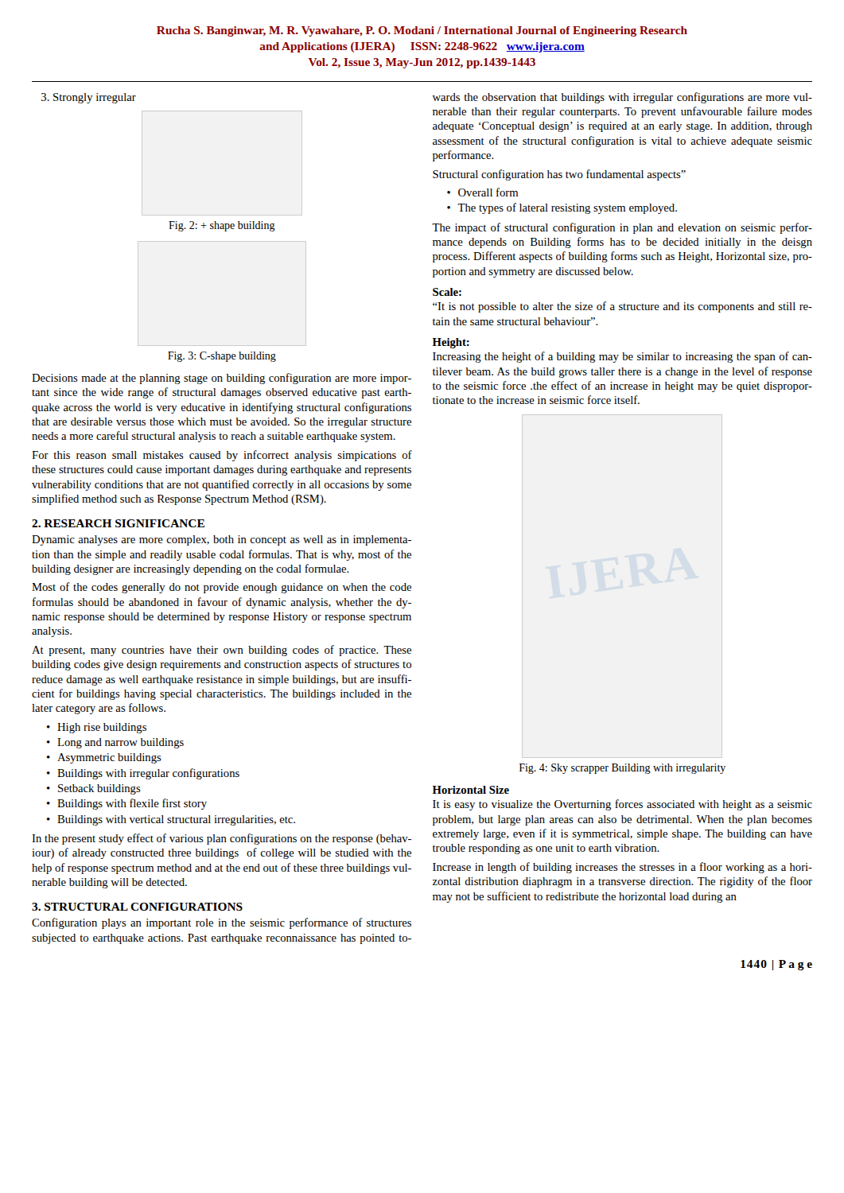Rucha S. Banginwar, M. R. Vyawahare, P. O. Modani / International Journal of Engineering Research
and Applications (IJERA) ISSN: 2248-9622 www.ijera.com
Vol. 2, Issue 3, May-Jun 2012, pp.1439-1443
Strongly irregular
Fig. 2: + shape building
Fig. 3: C-shape building
Decisions made at the planning stage on building configuration are more important since the wide range of structural damages observed educative past earthquake across the world is very educative in identifying structural configurations that are desirable versus those which must be avoided. So the irregular structure needs a more careful structural analysis to reach a suitable earthquake system.
For this reason small mistakes caused by infcorrect analysis simpications of these structures could cause important damages during earthquake and represents vulnerability conditions that are not quantified correctly in all occasions by some simplified method such as Response Spectrum Method (RSM).
2. RESEARCH SIGNIFICANCE
Dynamic analyses are more complex, both in concept as well as in implementation than the simple and readily usable codal formulas. That is why, most of the building designer are increasingly depending on the codal formulae.
Most of the codes generally do not provide enough guidance on when the code formulas should be abandoned in favour of dynamic analysis, whether the dynamic response should be determined by response History or response spectrum analysis.
At present, many countries have their own building codes of practice. These building codes give design requirements and construction aspects of structures to reduce damage as well earthquake resistance in simple buildings, but are insufficient for buildings having special characteristics. The buildings included in the later category are as follows.
High rise buildings
Long and narrow buildings
Asymmetric buildings
Buildings with irregular configurations
Setback buildings
Buildings with flexile first story
Buildings with vertical structural irregularities, etc.
In the present study effect of various plan configurations on the response (behaviour) of already constructed three buildings of college will be studied with the help of response spectrum method and at the end out of these three buildings vulnerable building will be detected.
3. STRUCTURAL CONFIGURATIONS
Configuration plays an important role in the seismic performance of structures subjected to earthquake actions. Past earthquake reconnaissance has pointed towards the observation that buildings with irregular configurations are more vulnerable than their regular counterparts. To prevent unfavourable failure modes adequate ‘Conceptual design’ is required at an early stage. In addition, through assessment of the structural configuration is vital to achieve adequate seismic performance.
Structural configuration has two fundamental aspects”
Overall form
The types of lateral resisting system employed.
The impact of structural configuration in plan and elevation on seismic performance depends on Building forms has to be decided initially in the deisgn process. Different aspects of building forms such as Height, Horizontal size, proportion and symmetry are discussed below.
Scale:
“It is not possible to alter the size of a structure and its components and still retain the same structural behaviour”.
Height:
Increasing the height of a building may be similar to increasing the span of cantilever beam. As the build grows taller there is a change in the level of response to the seismic force .the effect of an increase in height may be quiet disproportionate to the increase in seismic force itself.
IJERA
Fig. 4: Sky scrapper Building with irregularity
Horizontal Size
It is easy to visualize the Overturning forces associated with height as a seismic problem, but large plan areas can also be detrimental. When the plan becomes extremely large, even if it is symmetrical, simple shape. The building can have trouble responding as one unit to earth vibration.
Increase in length of building increases the stresses in a floor working as a horizontal distribution diaphragm in a transverse direction. The rigidity of the floor may not be sufficient to redistribute the horizontal load during an
1440 | P a g e